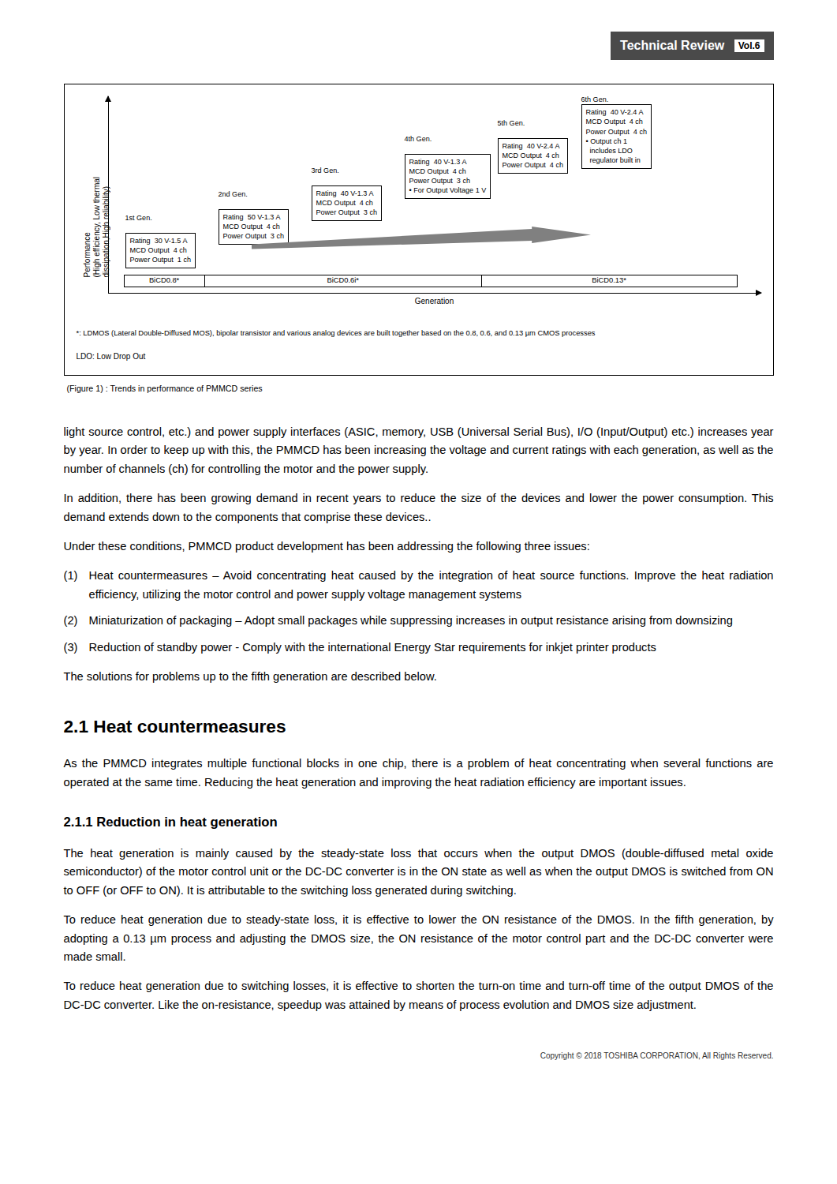Technical Review Vol.6
Performance
(High efficiency, Low thermal
dissipation,High reliability)
Generation
1st Gen.
Rating 30 V-1.5 A
MCD Output 4 ch
Power Output 1 ch
2nd Gen.
Rating 50 V-1.3 A
MCD Output 4 ch
Power Output 3 ch
3rd Gen.
Rating 40 V-1.3 A
MCD Output 4 ch
Power Output 3 ch
4th Gen.
Rating 40 V-1.3 A
MCD Output 4 ch
Power Output 3 ch
• For Output Voltage 1 V
5th Gen.
Rating 40 V-2.4 A
MCD Output 4 ch
Power Output 4 ch
6th Gen.
Rating 40 V-2.4 A
MCD Output 4 ch
Power Output 4 ch
• Output ch 1
includes LDO
regulator built in
BiCD0.8*
BiCD0.6i*
BiCD0.13*
*: LDMOS (Lateral Double-Diffused MOS), bipolar transistor and various analog devices are built together based on the 0.8, 0.6, and 0.13 µm CMOS processes
LDO: Low Drop Out
(Figure 1) : Trends in performance of PMMCD series
light source control, etc.) and power supply interfaces (ASIC, memory, USB (Universal Serial Bus), I/O (Input/Output) etc.) increases year by year. In order to keep up with this, the PMMCD has been increasing the voltage and current ratings with each generation, as well as the number of channels (ch) for controlling the motor and the power supply.
In addition, there has been growing demand in recent years to reduce the size of the devices and lower the power consumption. This demand extends down to the components that comprise these devices..
Under these conditions, PMMCD product development has been addressing the following three issues:
(1) Heat countermeasures – Avoid concentrating heat caused by the integration of heat source functions. Improve the heat radiation efficiency, utilizing the motor control and power supply voltage management systems
(2) Miniaturization of packaging – Adopt small packages while suppressing increases in output resistance arising from downsizing
(3) Reduction of standby power - Comply with the international Energy Star requirements for inkjet printer products
The solutions for problems up to the fifth generation are described below.
2.1 Heat countermeasures
As the PMMCD integrates multiple functional blocks in one chip, there is a problem of heat concentrating when several functions are operated at the same time. Reducing the heat generation and improving the heat radiation efficiency are important issues.
2.1.1 Reduction in heat generation
The heat generation is mainly caused by the steady-state loss that occurs when the output DMOS (double-diffused metal oxide semiconductor) of the motor control unit or the DC-DC converter is in the ON state as well as when the output DMOS is switched from ON to OFF (or OFF to ON). It is attributable to the switching loss generated during switching.
To reduce heat generation due to steady-state loss, it is effective to lower the ON resistance of the DMOS. In the fifth generation, by adopting a 0.13 µm process and adjusting the DMOS size, the ON resistance of the motor control part and the DC-DC converter were made small.
To reduce heat generation due to switching losses, it is effective to shorten the turn-on time and turn-off time of the output DMOS of the DC-DC converter. Like the on-resistance, speedup was attained by means of process evolution and DMOS size adjustment.
Copyright © 2018 TOSHIBA CORPORATION, All Rights Reserved.